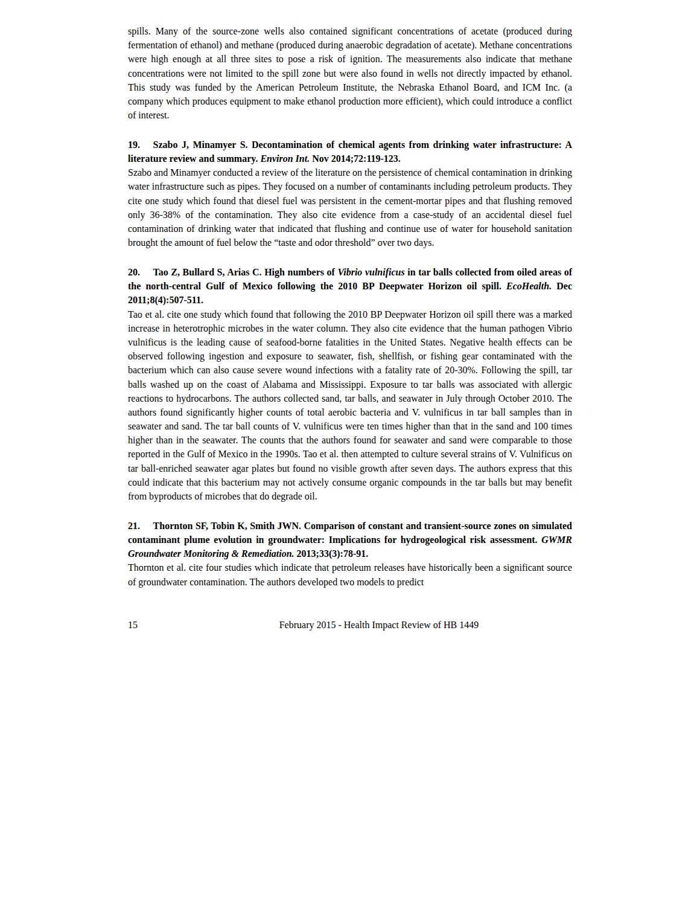spills. Many of the source-zone wells also contained significant concentrations of acetate (produced during fermentation of ethanol) and methane (produced during anaerobic degradation of acetate). Methane concentrations were high enough at all three sites to pose a risk of ignition. The measurements also indicate that methane concentrations were not limited to the spill zone but were also found in wells not directly impacted by ethanol. This study was funded by the American Petroleum Institute, the Nebraska Ethanol Board, and ICM Inc. (a company which produces equipment to make ethanol production more efficient), which could introduce a conflict of interest.
19. Szabo J, Minamyer S. Decontamination of chemical agents from drinking water infrastructure: A literature review and summary. Environ Int. Nov 2014;72:119-123.
Szabo and Minamyer conducted a review of the literature on the persistence of chemical contamination in drinking water infrastructure such as pipes. They focused on a number of contaminants including petroleum products. They cite one study which found that diesel fuel was persistent in the cement-mortar pipes and that flushing removed only 36-38% of the contamination. They also cite evidence from a case-study of an accidental diesel fuel contamination of drinking water that indicated that flushing and continue use of water for household sanitation brought the amount of fuel below the “taste and odor threshold” over two days.
20. Tao Z, Bullard S, Arias C. High numbers of Vibrio vulnificus in tar balls collected from oiled areas of the north-central Gulf of Mexico following the 2010 BP Deepwater Horizon oil spill. EcoHealth. Dec 2011;8(4):507-511.
Tao et al. cite one study which found that following the 2010 BP Deepwater Horizon oil spill there was a marked increase in heterotrophic microbes in the water column. They also cite evidence that the human pathogen Vibrio vulnificus is the leading cause of seafood-borne fatalities in the United States. Negative health effects can be observed following ingestion and exposure to seawater, fish, shellfish, or fishing gear contaminated with the bacterium which can also cause severe wound infections with a fatality rate of 20-30%. Following the spill, tar balls washed up on the coast of Alabama and Mississippi. Exposure to tar balls was associated with allergic reactions to hydrocarbons. The authors collected sand, tar balls, and seawater in July through October 2010. The authors found significantly higher counts of total aerobic bacteria and V. vulnificus in tar ball samples than in seawater and sand. The tar ball counts of V. vulnificus were ten times higher than that in the sand and 100 times higher than in the seawater. The counts that the authors found for seawater and sand were comparable to those reported in the Gulf of Mexico in the 1990s. Tao et al. then attempted to culture several strains of V. Vulnificus on tar ball-enriched seawater agar plates but found no visible growth after seven days. The authors express that this could indicate that this bacterium may not actively consume organic compounds in the tar balls but may benefit from byproducts of microbes that do degrade oil.
21. Thornton SF, Tobin K, Smith JWN. Comparison of constant and transient-source zones on simulated contaminant plume evolution in groundwater: Implications for hydrogeological risk assessment. GWMR Groundwater Monitoring & Remediation. 2013;33(3):78-91.
Thornton et al. cite four studies which indicate that petroleum releases have historically been a significant source of groundwater contamination. The authors developed two models to predict
15 February 2015 - Health Impact Review of HB 1449